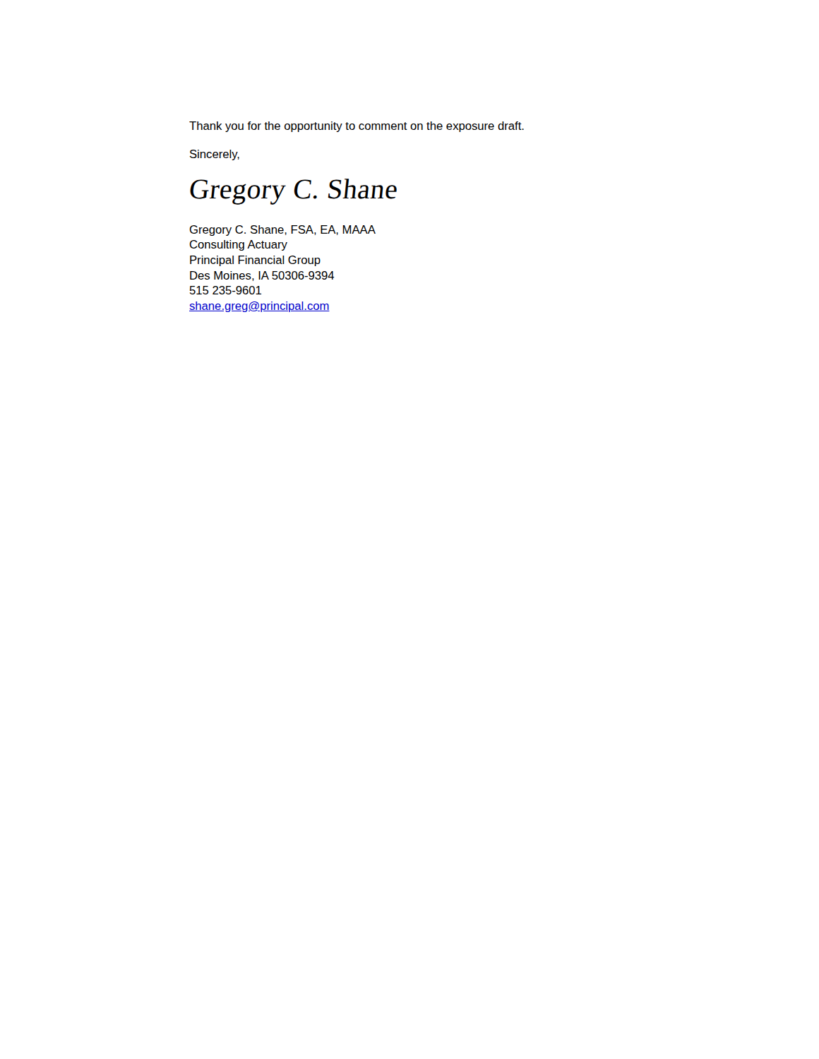Thank you for the opportunity to comment on the exposure draft.
Sincerely,
Gregory C. Shane
Gregory C. Shane, FSA, EA, MAAA Consulting Actuary Principal Financial Group Des Moines, IA 50306-9394 515 235-9601 shane.greg@principal.com